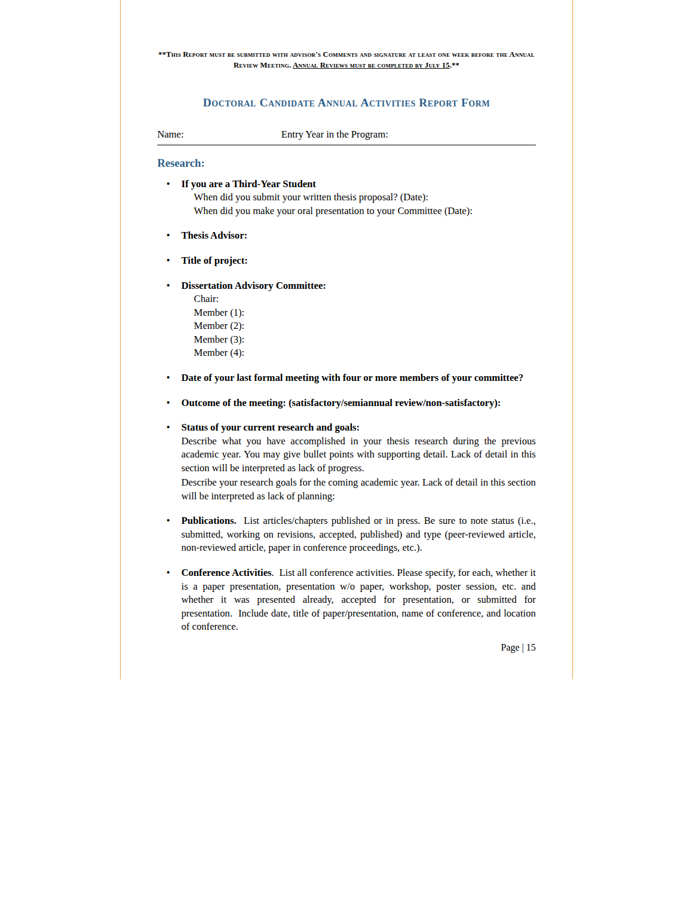**This Report must be submitted with advisor's Comments and signature at least one week before the Annual Review Meeting. Annual Reviews must be completed by July 15.**
Doctoral Candidate Annual Activities Report Form
Name: Entry Year in the Program:
Research:
If you are a Third-Year Student
When did you submit your written thesis proposal? (Date):
When did you make your oral presentation to your Committee (Date):
Thesis Advisor:
Title of project:
Dissertation Advisory Committee:
Chair:
Member (1):
Member (2):
Member (3):
Member (4):
Date of your last formal meeting with four or more members of your committee?
Outcome of the meeting: (satisfactory/semiannual review/non-satisfactory):
Status of your current research and goals:
Describe what you have accomplished in your thesis research during the previous academic year. You may give bullet points with supporting detail. Lack of detail in this section will be interpreted as lack of progress.
Describe your research goals for the coming academic year. Lack of detail in this section will be interpreted as lack of planning:
Publications. List articles/chapters published or in press. Be sure to note status (i.e., submitted, working on revisions, accepted, published) and type (peer-reviewed article, non-reviewed article, paper in conference proceedings, etc.).
Conference Activities. List all conference activities. Please specify, for each, whether it is a paper presentation, presentation w/o paper, workshop, poster session, etc. and whether it was presented already, accepted for presentation, or submitted for presentation. Include date, title of paper/presentation, name of conference, and location of conference.
Page | 15